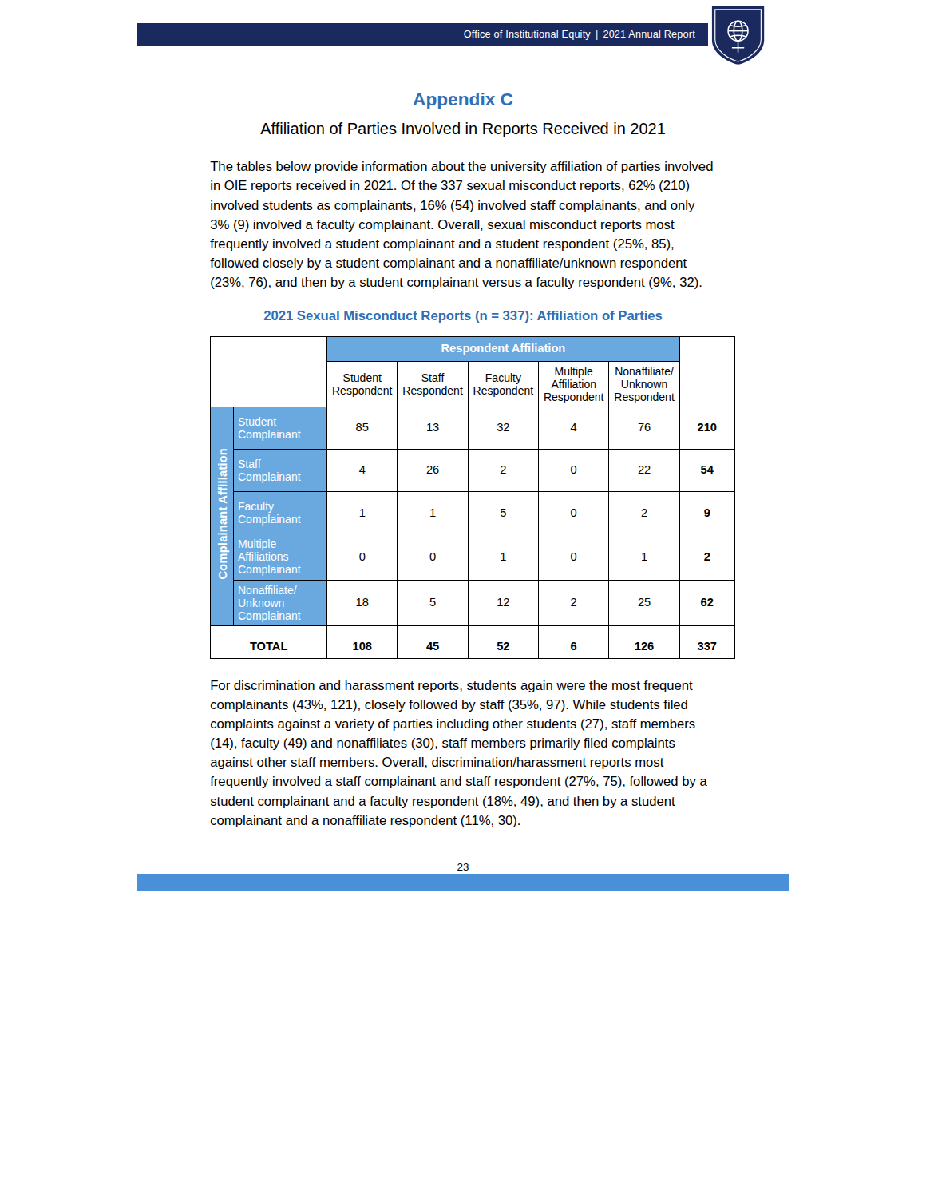Office of Institutional Equity|2021 Annual Report
Appendix C
Affiliation of Parties Involved in Reports Received in 2021
The tables below provide information about the university affiliation of parties involved in OIE reports received in 2021. Of the 337 sexual misconduct reports, 62% (210) involved students as complainants, 16% (54) involved staff complainants, and only 3% (9) involved a faculty complainant. Overall, sexual misconduct reports most frequently involved a student complainant and a student respondent (25%, 85), followed closely by a student complainant and a nonaffiliate/unknown respondent (23%, 76), and then by a student complainant versus a faculty respondent (9%, 32).
2021 Sexual Misconduct Reports (n = 337): Affiliation of Parties
| | Respondent Affiliation | |
| --- | --- | --- |
| Student Respondent | Staff Respondent | Faculty Respondent | Multiple Affiliation Respondent | Nonaffiliate/ Unknown Respondent |
| Complainant Affiliation | Student Complainant | 85 | 13 | 32 | 4 | 76 | 210 |
| Staff Complainant | 4 | 26 | 2 | 0 | 22 | 54 |
| Faculty Complainant | 1 | 1 | 5 | 0 | 2 | 9 |
| Multiple Affiliations Complainant | 0 | 0 | 1 | 0 | 1 | 2 |
| Nonaffiliate/ Unknown Complainant | 18 | 5 | 12 | 2 | 25 | 62 |
| TOTAL | 108 | 45 | 52 | 6 | 126 | 337 |
For discrimination and harassment reports, students again were the most frequent complainants (43%, 121), closely followed by staff (35%, 97). While students filed complaints against a variety of parties including other students (27), staff members (14), faculty (49) and nonaffiliates (30), staff members primarily filed complaints against other staff members. Overall, discrimination/harassment reports most frequently involved a staff complainant and staff respondent (27%, 75), followed by a student complainant and a faculty respondent (18%, 49), and then by a student complainant and a nonaffiliate respondent (11%, 30).
23